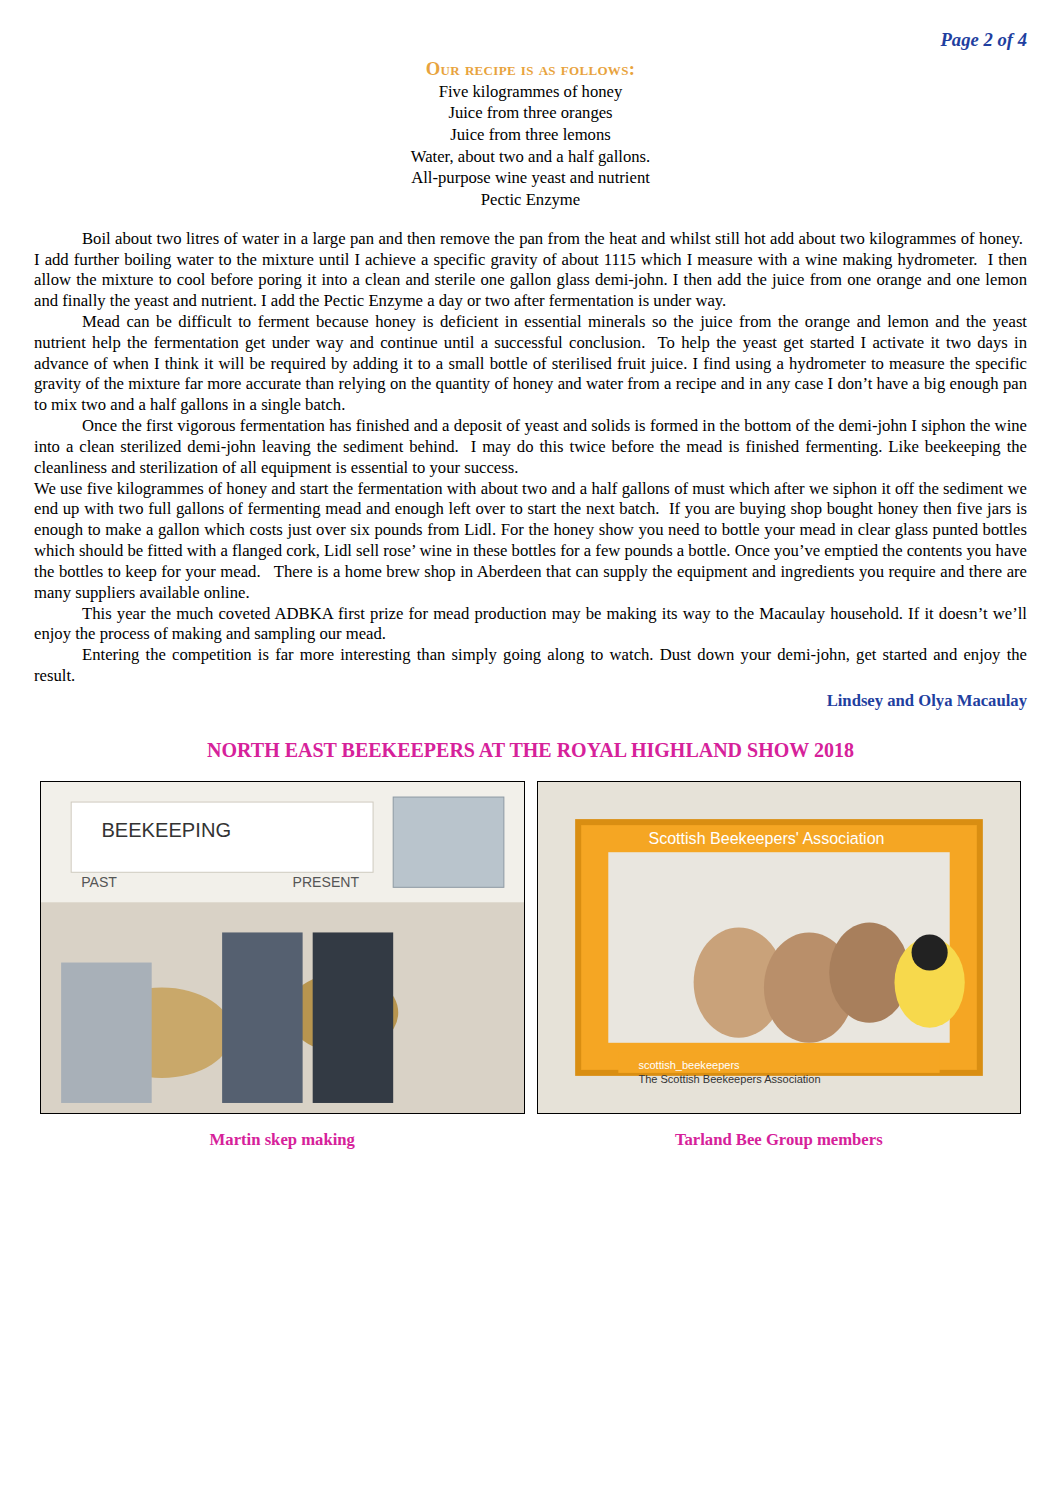Page 2 of 4
Our recipe is as follows:
Five kilogrammes of honey
Juice from three oranges
Juice from three lemons
Water, about two and a half gallons.
All-purpose wine yeast and nutrient
Pectic Enzyme
Boil about two litres of water in a large pan and then remove the pan from the heat and whilst still hot add about two kilogrammes of honey. I add further boiling water to the mixture until I achieve a specific gravity of about 1115 which I measure with a wine making hydrometer. I then allow the mixture to cool before poring it into a clean and sterile one gallon glass demi-john. I then add the juice from one orange and one lemon and finally the yeast and nutrient. I add the Pectic Enzyme a day or two after fermentation is under way.
Mead can be difficult to ferment because honey is deficient in essential minerals so the juice from the orange and lemon and the yeast nutrient help the fermentation get under way and continue until a successful conclusion. To help the yeast get started I activate it two days in advance of when I think it will be required by adding it to a small bottle of sterilised fruit juice. I find using a hydrometer to measure the specific gravity of the mixture far more accurate than relying on the quantity of honey and water from a recipe and in any case I don’t have a big enough pan to mix two and a half gallons in a single batch.
Once the first vigorous fermentation has finished and a deposit of yeast and solids is formed in the bottom of the demi-john I siphon the wine into a clean sterilized demi-john leaving the sediment behind. I may do this twice before the mead is finished fermenting. Like beekeeping the cleanliness and sterilization of all equipment is essential to your success.
We use five kilogrammes of honey and start the fermentation with about two and a half gallons of must which after we siphon it off the sediment we end up with two full gallons of fermenting mead and enough left over to start the next batch. If you are buying shop bought honey then five jars is enough to make a gallon which costs just over six pounds from Lidl. For the honey show you need to bottle your mead in clear glass punted bottles which should be fitted with a flanged cork, Lidl sell rose’ wine in these bottles for a few pounds a bottle. Once you’ve emptied the contents you have the bottles to keep for your mead. There is a home brew shop in Aberdeen that can supply the equipment and ingredients you require and there are many suppliers available online.
This year the much coveted ADBKA first prize for mead production may be making its way to the Macaulay household. If it doesn’t we’ll enjoy the process of making and sampling our mead.
Entering the competition is far more interesting than simply going along to watch. Dust down your demi-john, get started and enjoy the result.
Lindsey and Olya Macaulay
NORTH EAST BEEKEEPERS AT THE ROYAL HIGHLAND SHOW 2018
| Martin skep making | Tarland Bee Group members |